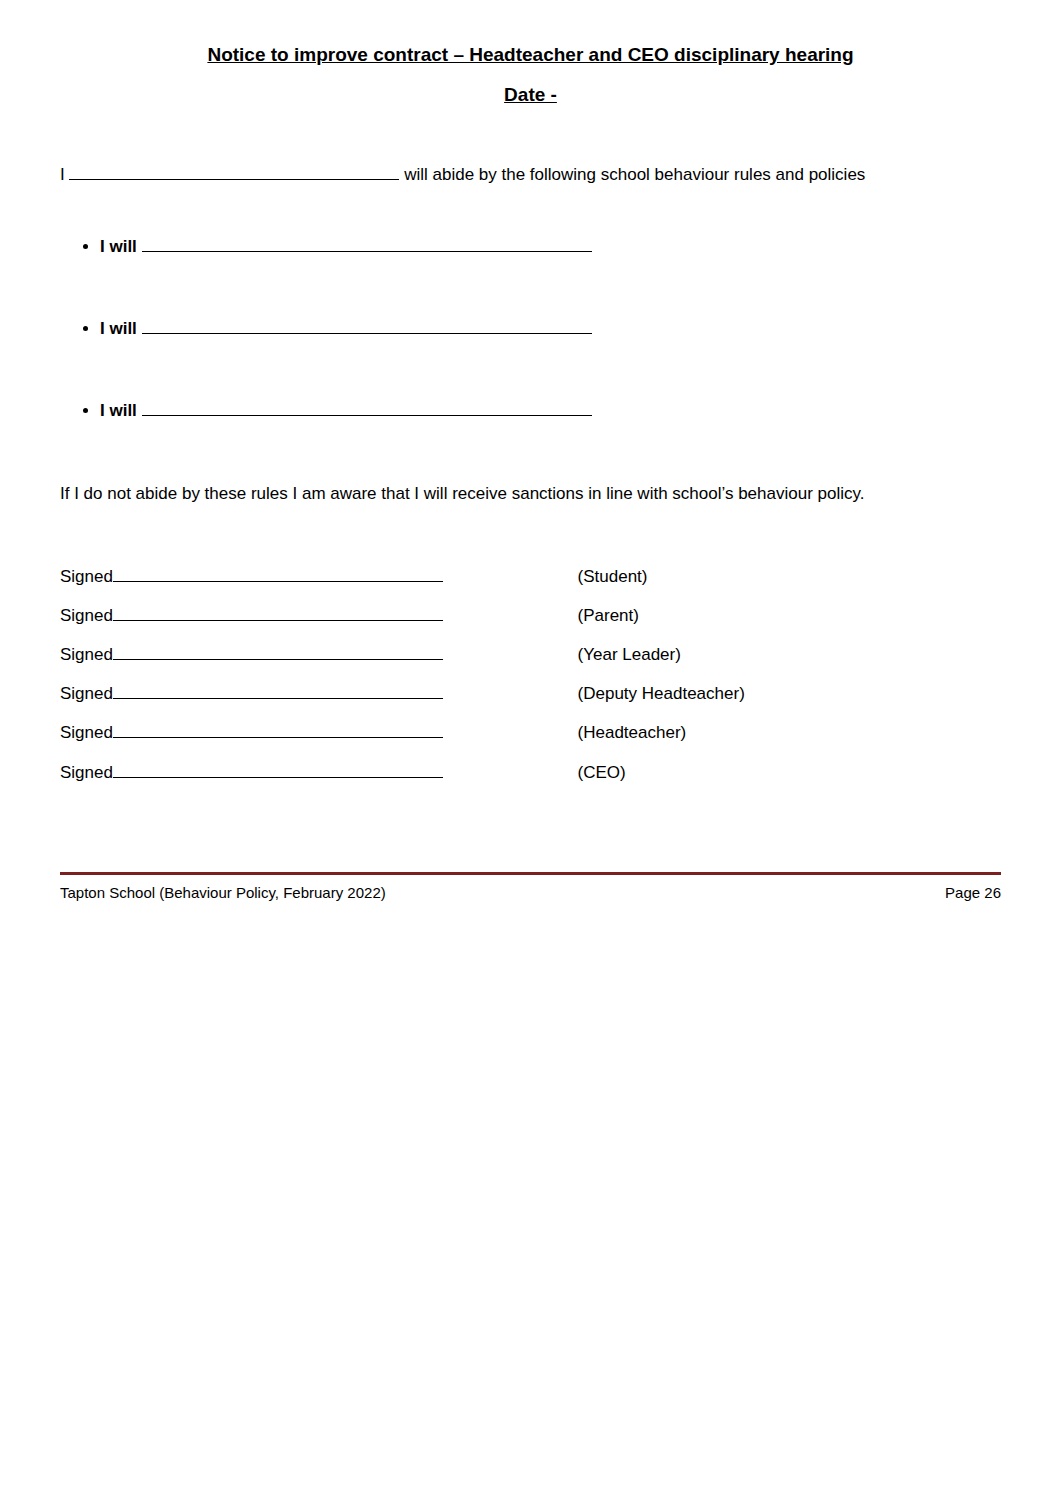Notice to improve contract – Headteacher and CEO disciplinary hearing
Date -
I will abide by the following school behaviour rules and policies
I will
I will
I will
If I do not abide by these rules I am aware that I will receive sanctions in line with school’s behaviour policy.
| Signed | (Student) |
| Signed | (Parent) |
| Signed | (Year Leader) |
| Signed | (Deputy Headteacher) |
| Signed | (Headteacher) |
| Signed | (CEO) |
Tapton School (Behaviour Policy, February 2022) Page 26